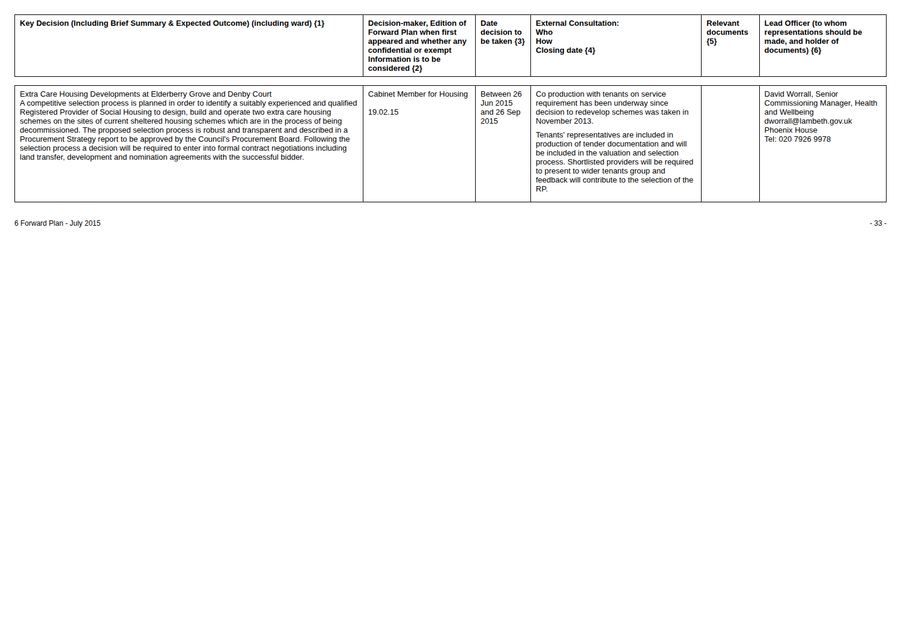| Key Decision (Including Brief Summary & Expected Outcome) (including ward) {1} | Decision-maker, Edition of Forward Plan when first appeared and whether any confidential or exempt Information is to be considered {2} | Date decision to be taken {3} | External Consultation: Who How Closing date {4} | Relevant documents {5} | Lead Officer (to whom representations should be made, and holder of documents) {6} |
| --- | --- | --- | --- | --- | --- |
| Extra Care Housing Developments at Elderberry Grove and Denby Court A competitive selection process is planned in order to identify a suitably experienced and qualified Registered Provider of Social Housing to design, build and operate two extra care housing schemes on the sites of current sheltered housing schemes which are in the process of being decommissioned. The proposed selection process is robust and transparent and described in a Procurement Strategy report to be approved by the Council's Procurement Board. Following the selection process a decision will be required to enter into formal contract negotiations including land transfer, development and nomination agreements with the successful bidder. | Cabinet Member for Housing 19.02.15 | Between 26 Jun 2015 and 26 Sep 2015 | Co production with tenants on service requirement has been underway since decision to redevelop schemes was taken in November 2013. Tenants' representatives are included in production of tender documentation and will be included in the valuation and selection process. Shortlisted providers will be required to present to wider tenants group and feedback will contribute to the selection of the RP. | | David Worrall, Senior Commissioning Manager, Health and Wellbeing dworrall@lambeth.gov.uk Phoenix House Tel: 020 7926 9978 |
6 Forward Plan - July 2015 - 33 -